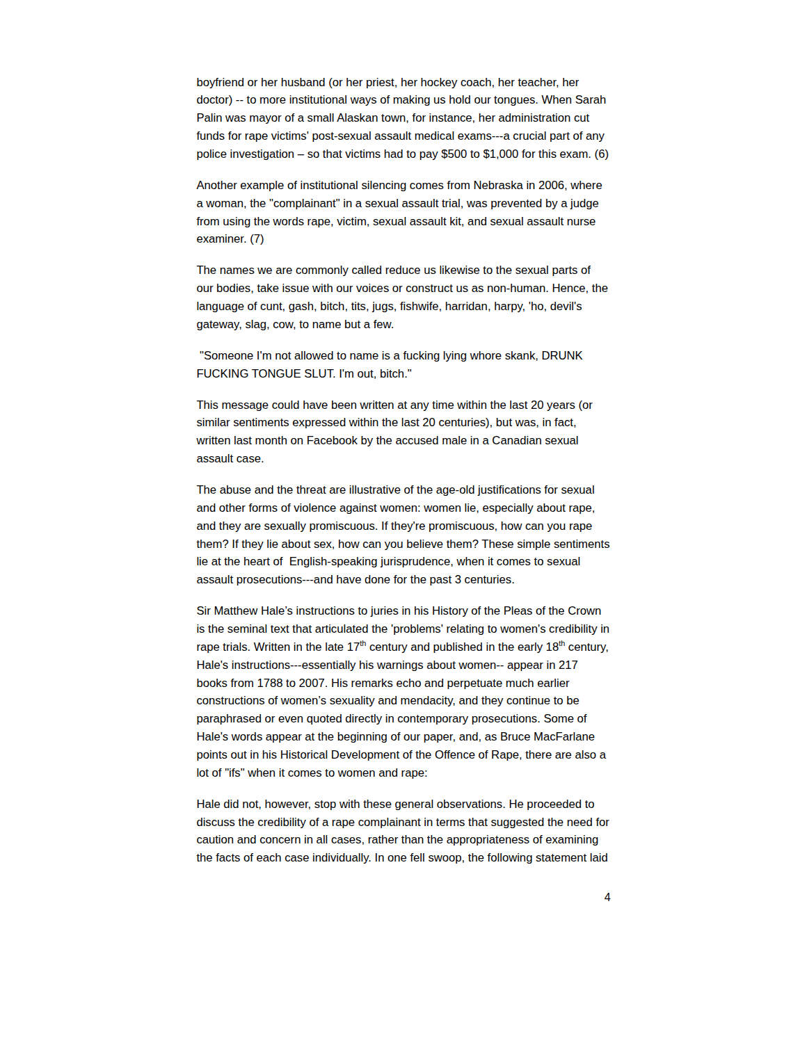boyfriend or her husband (or her priest, her hockey coach, her teacher, her doctor) -- to more institutional ways of making us hold our tongues. When Sarah Palin was mayor of a small Alaskan town, for instance, her administration cut funds for rape victims' post-sexual assault medical exams---a crucial part of any police investigation – so that victims had to pay $500 to $1,000 for this exam. (6)
Another example of institutional silencing comes from Nebraska in 2006, where a woman, the "complainant" in a sexual assault trial, was prevented by a judge from using the words rape, victim, sexual assault kit, and sexual assault nurse examiner. (7)
The names we are commonly called reduce us likewise to the sexual parts of our bodies, take issue with our voices or construct us as non-human. Hence, the language of cunt, gash, bitch, tits, jugs, fishwife, harridan, harpy, 'ho, devil's gateway, slag, cow, to name but a few.
"Someone I'm not allowed to name is a fucking lying whore skank, DRUNK FUCKING TONGUE SLUT. I'm out, bitch."
This message could have been written at any time within the last 20 years (or similar sentiments expressed within the last 20 centuries), but was, in fact, written last month on Facebook by the accused male in a Canadian sexual assault case.
The abuse and the threat are illustrative of the age-old justifications for sexual and other forms of violence against women: women lie, especially about rape, and they are sexually promiscuous. If they're promiscuous, how can you rape them? If they lie about sex, how can you believe them? These simple sentiments lie at the heart of English-speaking jurisprudence, when it comes to sexual assault prosecutions---and have done for the past 3 centuries.
Sir Matthew Hale’s instructions to juries in his History of the Pleas of the Crown is the seminal text that articulated the 'problems' relating to women's credibility in rape trials. Written in the late 17th century and published in the early 18th century, Hale's instructions---essentially his warnings about women-- appear in 217 books from 1788 to 2007. His remarks echo and perpetuate much earlier constructions of women’s sexuality and mendacity, and they continue to be paraphrased or even quoted directly in contemporary prosecutions. Some of Hale's words appear at the beginning of our paper, and, as Bruce MacFarlane points out in his Historical Development of the Offence of Rape, there are also a lot of "ifs" when it comes to women and rape:
Hale did not, however, stop with these general observations. He proceeded to discuss the credibility of a rape complainant in terms that suggested the need for caution and concern in all cases, rather than the appropriateness of examining the facts of each case individually. In one fell swoop, the following statement laid
4